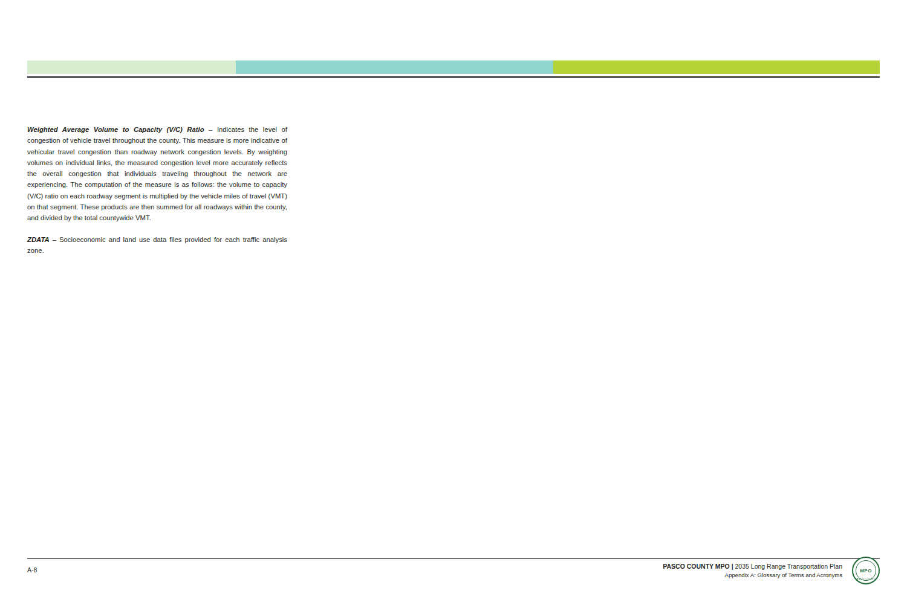Weighted Average Volume to Capacity (V/C) Ratio – Indicates the level of congestion of vehicle travel throughout the county. This measure is more indicative of vehicular travel congestion than roadway network congestion levels. By weighting volumes on individual links, the measured congestion level more accurately reflects the overall congestion that individuals traveling throughout the network are experiencing. The computation of the measure is as follows: the volume to capacity (V/C) ratio on each roadway segment is multiplied by the vehicle miles of travel (VMT) on that segment. These products are then summed for all roadways within the county, and divided by the total countywide VMT.
ZDATA – Socioeconomic and land use data files provided for each traffic analysis zone.
A-8
PASCO COUNTY MPO | 2035 Long Range Transportation Plan
Appendix A: Glossary of Terms and Acronyms
MPO
PASCO COUNTY